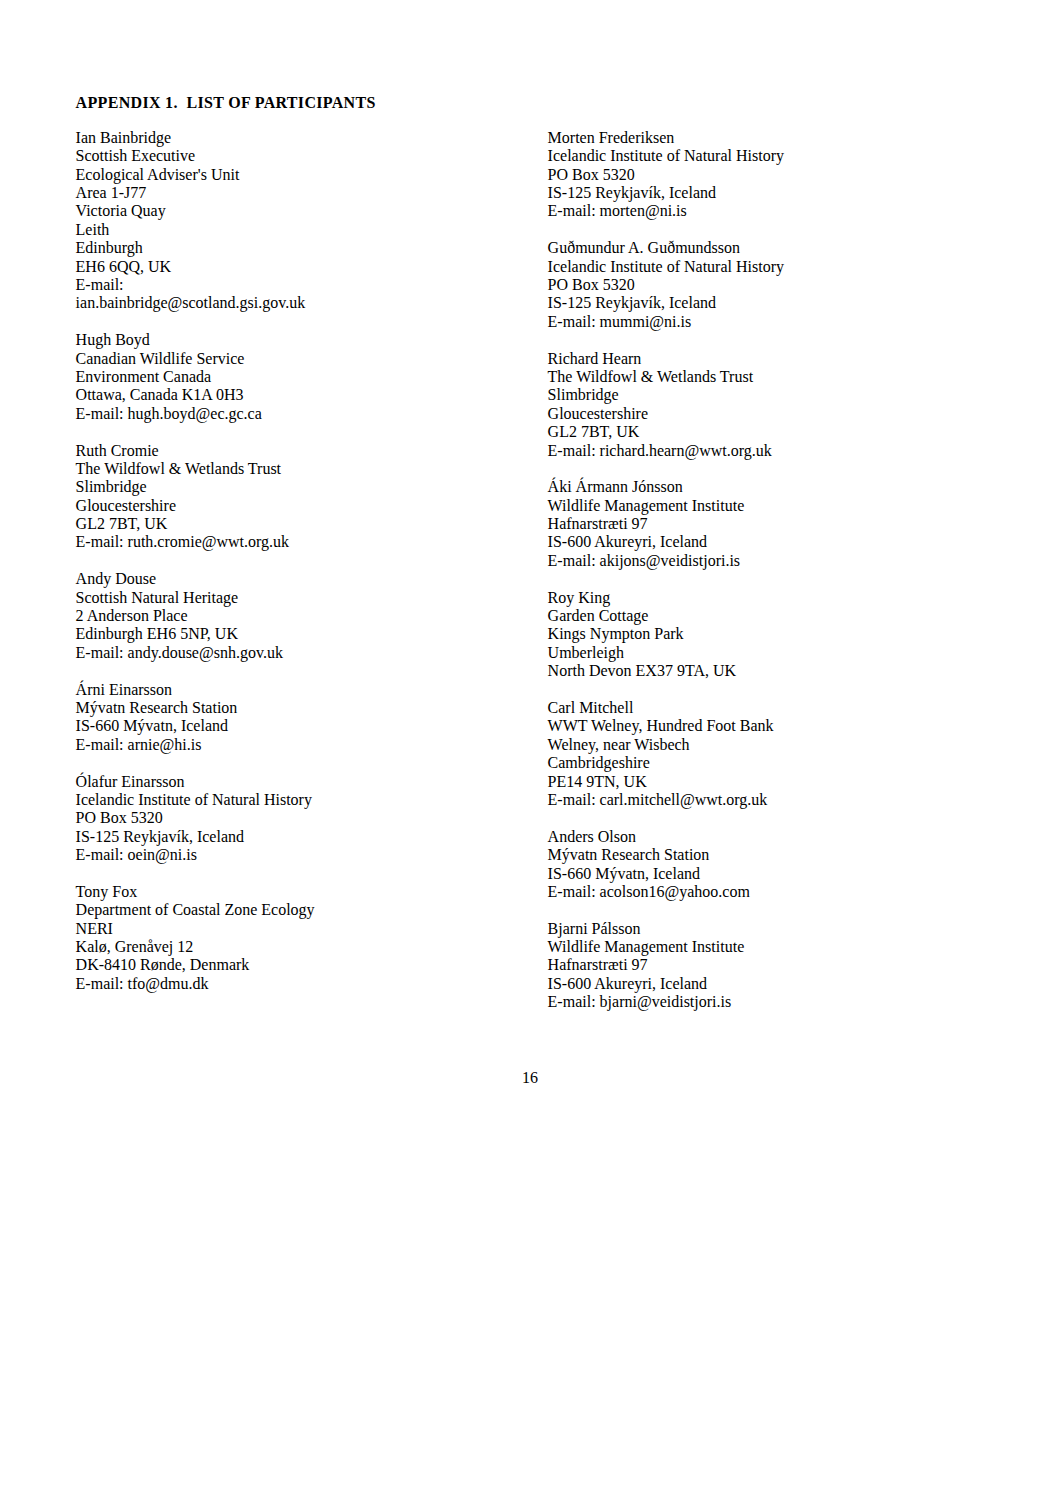APPENDIX 1. LIST OF PARTICIPANTS
Ian Bainbridge
Scottish Executive
Ecological Adviser's Unit
Area 1-J77
Victoria Quay
Leith
Edinburgh
EH6 6QQ, UK
E-mail:
ian.bainbridge@scotland.gsi.gov.uk
Hugh Boyd
Canadian Wildlife Service
Environment Canada
Ottawa, Canada K1A 0H3
E-mail: hugh.boyd@ec.gc.ca
Ruth Cromie
The Wildfowl & Wetlands Trust
Slimbridge
Gloucestershire
GL2 7BT, UK
E-mail: ruth.cromie@wwt.org.uk
Andy Douse
Scottish Natural Heritage
2 Anderson Place
Edinburgh EH6 5NP, UK
E-mail: andy.douse@snh.gov.uk
Árni Einarsson
Mývatn Research Station
IS-660 Mývatn, Iceland
E-mail: arnie@hi.is
Ólafur Einarsson
Icelandic Institute of Natural History
PO Box 5320
IS-125 Reykjavík, Iceland
E-mail: oein@ni.is
Tony Fox
Department of Coastal Zone Ecology
NERI
Kalø, Grenåvej 12
DK-8410 Rønde, Denmark
E-mail: tfo@dmu.dk
Morten Frederiksen
Icelandic Institute of Natural History
PO Box 5320
IS-125 Reykjavík, Iceland
E-mail: morten@ni.is
Guðmundur A. Guðmundsson
Icelandic Institute of Natural History
PO Box 5320
IS-125 Reykjavík, Iceland
E-mail: mummi@ni.is
Richard Hearn
The Wildfowl & Wetlands Trust
Slimbridge
Gloucestershire
GL2 7BT, UK
E-mail: richard.hearn@wwt.org.uk
Áki Ármann Jónsson
Wildlife Management Institute
Hafnarstræti 97
IS-600 Akureyri, Iceland
E-mail: akijons@veidistjori.is
Roy King
Garden Cottage
Kings Nympton Park
Umberleigh
North Devon EX37 9TA, UK
Carl Mitchell
WWT Welney, Hundred Foot Bank
Welney, near Wisbech
Cambridgeshire
PE14 9TN, UK
E-mail: carl.mitchell@wwt.org.uk
Anders Olson
Mývatn Research Station
IS-660 Mývatn, Iceland
E-mail: acolson16@yahoo.com
Bjarni Pálsson
Wildlife Management Institute
Hafnarstræti 97
IS-600 Akureyri, Iceland
E-mail: bjarni@veidistjori.is
16